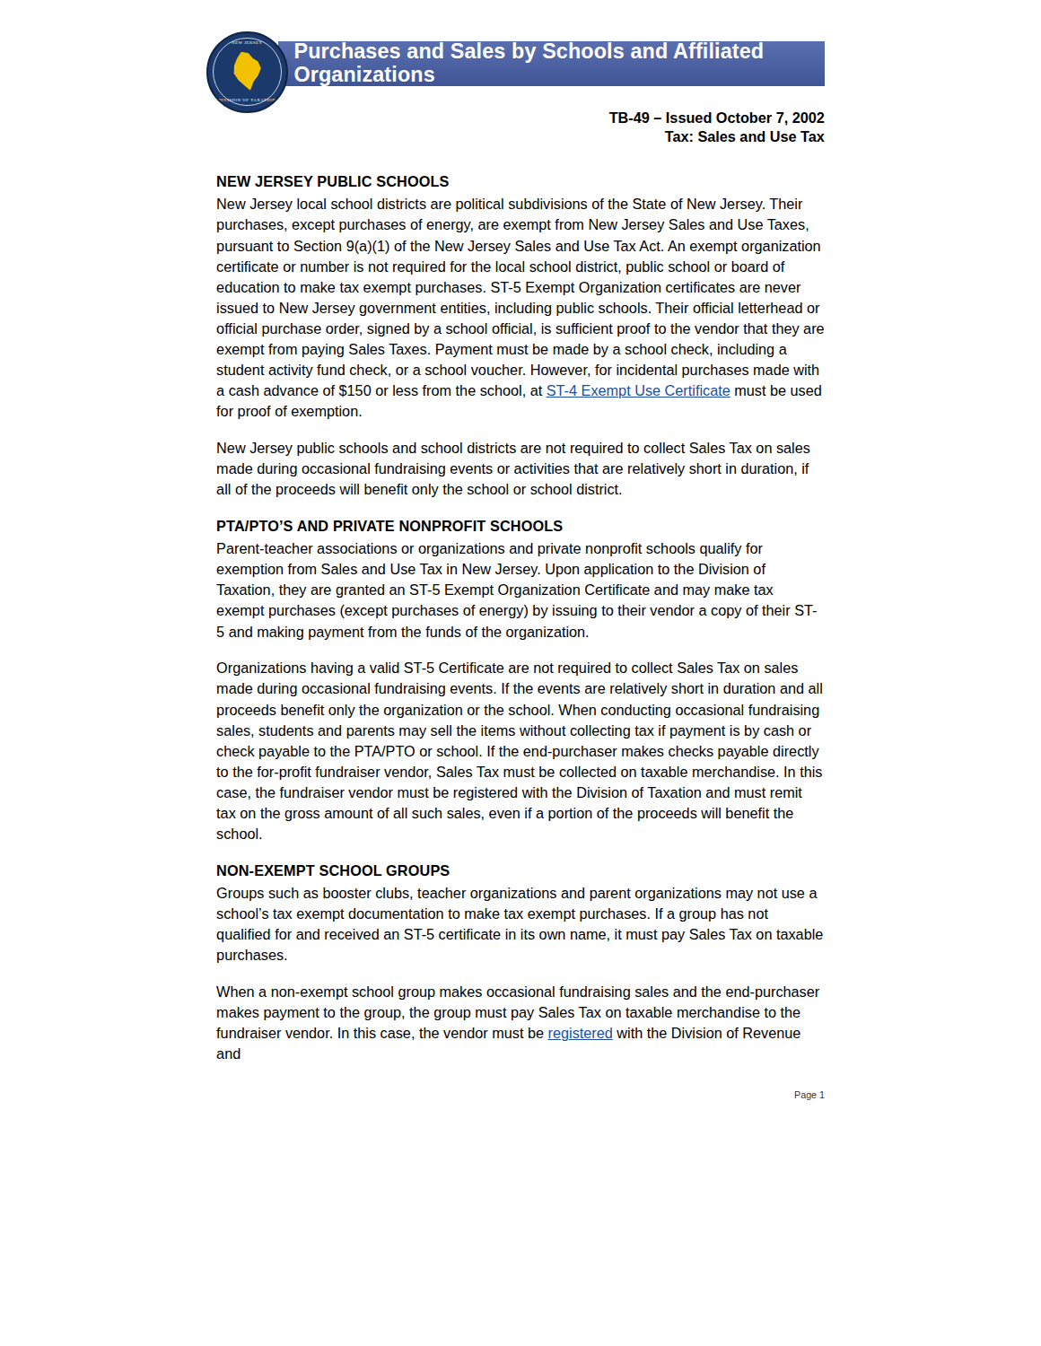NEW JERSEY
DIVISION OF TAXATION
Purchases and Sales by Schools and Affiliated Organizations
TB-49 – Issued October 7, 2002
Tax: Sales and Use Tax
NEW JERSEY PUBLIC SCHOOLS
New Jersey local school districts are political subdivisions of the State of New Jersey. Their purchases, except purchases of energy, are exempt from New Jersey Sales and Use Taxes, pursuant to Section 9(a)(1) of the New Jersey Sales and Use Tax Act. An exempt organization certificate or number is not required for the local school district, public school or board of education to make tax exempt purchases. ST-5 Exempt Organization certificates are never issued to New Jersey government entities, including public schools. Their official letterhead or official purchase order, signed by a school official, is sufficient proof to the vendor that they are exempt from paying Sales Taxes. Payment must be made by a school check, including a student activity fund check, or a school voucher. However, for incidental purchases made with a cash advance of $150 or less from the school, at ST-4 Exempt Use Certificate must be used for proof of exemption.
New Jersey public schools and school districts are not required to collect Sales Tax on sales made during occasional fundraising events or activities that are relatively short in duration, if all of the proceeds will benefit only the school or school district.
PTA/PTO’S AND PRIVATE NONPROFIT SCHOOLS
Parent-teacher associations or organizations and private nonprofit schools qualify for exemption from Sales and Use Tax in New Jersey. Upon application to the Division of Taxation, they are granted an ST-5 Exempt Organization Certificate and may make tax exempt purchases (except purchases of energy) by issuing to their vendor a copy of their ST-5 and making payment from the funds of the organization.
Organizations having a valid ST-5 Certificate are not required to collect Sales Tax on sales made during occasional fundraising events. If the events are relatively short in duration and all proceeds benefit only the organization or the school. When conducting occasional fundraising sales, students and parents may sell the items without collecting tax if payment is by cash or check payable to the PTA/PTO or school. If the end-purchaser makes checks payable directly to the for-profit fundraiser vendor, Sales Tax must be collected on taxable merchandise. In this case, the fundraiser vendor must be registered with the Division of Taxation and must remit tax on the gross amount of all such sales, even if a portion of the proceeds will benefit the school.
NON-EXEMPT SCHOOL GROUPS
Groups such as booster clubs, teacher organizations and parent organizations may not use a school’s tax exempt documentation to make tax exempt purchases. If a group has not qualified for and received an ST-5 certificate in its own name, it must pay Sales Tax on taxable purchases.
When a non-exempt school group makes occasional fundraising sales and the end-purchaser makes payment to the group, the group must pay Sales Tax on taxable merchandise to the fundraiser vendor. In this case, the vendor must be registered with the Division of Revenue and
Page 1